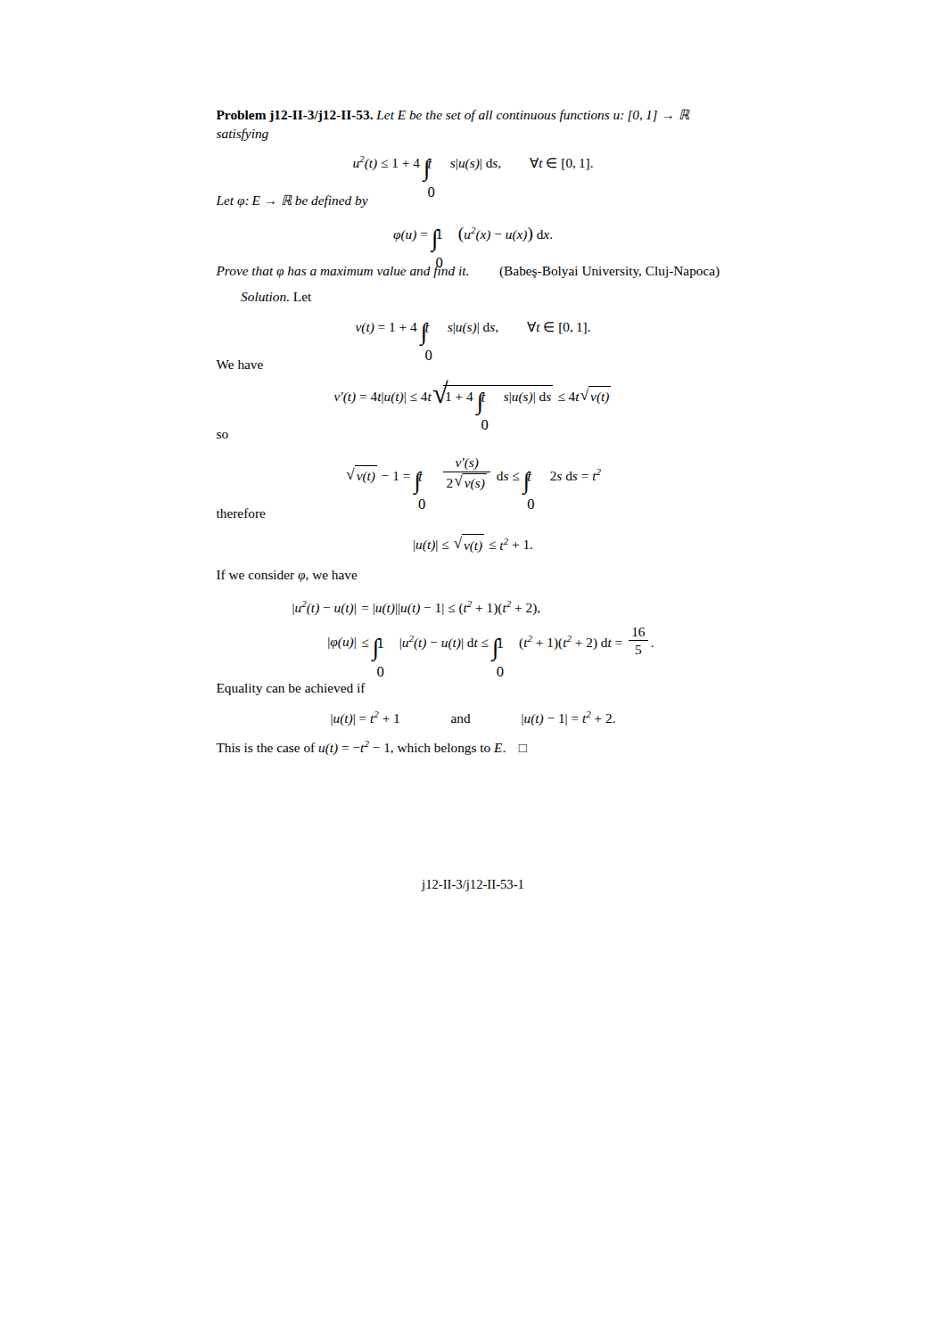Problem j12-II-3/j12-II-53. Let E be the set of all continuous functions u: [0, 1] → ℝ satisfying
u2(t) ≤ 1 + 4 ∫t 0 s|u(s)| ds, ∀t ∈ [0, 1].
Let φ: E → ℝ be defined by
φ(u) = ∫10 (u2(x) − u(x)) dx.
Prove that φ has a maximum value and find it.(Babeş-Bolyai University, Cluj-Napoca)
Solution. Let
v(t) = 1 + 4 ∫t 0 s|u(s)| ds, ∀t ∈ [0, 1].
We have
v′(t) = 4t|u(t)| ≤ 4t 1 + 4 ∫t 0 s|u(s)| ds ≤ 4tv(t)
so
v(t) − 1 = ∫t 0 v′(s) 2v(s) ds ≤ ∫t 0 2s ds = t2
therefore
|u(t)| ≤ v(t) ≤ t2 + 1.
If we consider φ, we have
| / u 2 (t) − u(t) / | = / u(t) // u(t) − 1 / ≤ ( t 2 + 1)( t 2 + 2), |
| / φ(u) / | ≤ ∫ 1 0 / u 2 (t) − u(t) / d t ≤ ∫ 1 0 ( t 2 + 1)( t 2 + 2) d t = 16 5 . |
Equality can be achieved if
|u(t)| = t2 + 1 and |u(t) − 1| = t2 + 2.
This is the case of u(t) = −t2 − 1, which belongs to E. □
j12-II-3/j12-II-53-1